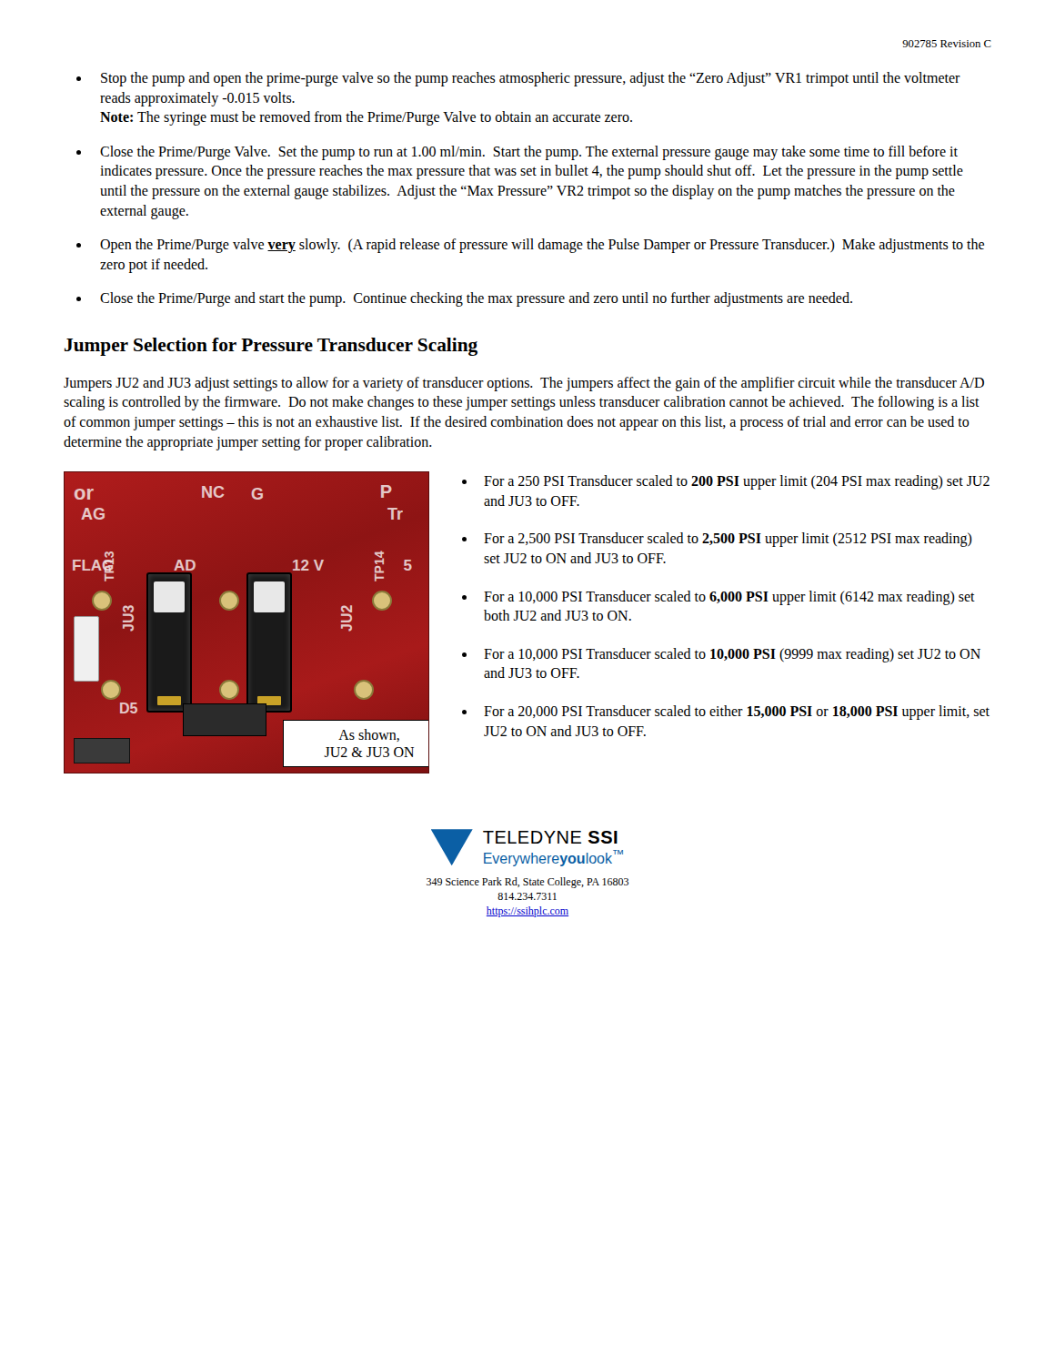902785 Revision C
Stop the pump and open the prime-purge valve so the pump reaches atmospheric pressure, adjust the “Zero Adjust” VR1 trimpot until the voltmeter reads approximately -0.015 volts.
Note: The syringe must be removed from the Prime/Purge Valve to obtain an accurate zero.
Close the Prime/Purge Valve. Set the pump to run at 1.00 ml/min. Start the pump. The external pressure gauge may take some time to fill before it indicates pressure. Once the pressure reaches the max pressure that was set in bullet 4, the pump should shut off. Let the pressure in the pump settle until the pressure on the external gauge stabilizes. Adjust the “Max Pressure” VR2 trimpot so the display on the pump matches the pressure on the external gauge.
Open the Prime/Purge valve very slowly. (A rapid release of pressure will damage the Pulse Damper or Pressure Transducer.) Make adjustments to the zero pot if needed.
Close the Prime/Purge and start the pump. Continue checking the max pressure and zero until no further adjustments are needed.
Jumper Selection for Pressure Transducer Scaling
Jumpers JU2 and JU3 adjust settings to allow for a variety of transducer options. The jumpers affect the gain of the amplifier circuit while the transducer A/D scaling is controlled by the firmware. Do not make changes to these jumper settings unless transducer calibration cannot be achieved. The following is a list of common jumper settings – this is not an exhaustive list. If the desired combination does not appear on this list, a process of trial and error can be used to determine the appropriate jumper setting for proper calibration.
or AG NC G P Tr FLAG AD 12 V 5 TP13 TP14 JU3 JU2 D5
As shown,
JU2 & JU3 ON
For a 250 PSI Transducer scaled to 200 PSI upper limit (204 PSI max reading) set JU2 and JU3 to OFF.
For a 2,500 PSI Transducer scaled to 2,500 PSI upper limit (2512 PSI max reading) set JU2 to ON and JU3 to OFF.
For a 10,000 PSI Transducer scaled to 6,000 PSI upper limit (6142 max reading) set both JU2 and JU3 to ON.
For a 10,000 PSI Transducer scaled to 10,000 PSI (9999 max reading) set JU2 to ON and JU3 to OFF.
For a 20,000 PSI Transducer scaled to either 15,000 PSI or 18,000 PSI upper limit, set JU2 to ON and JU3 to OFF.
TELEDYNE SSI
Everywhereyoulook™
349 Science Park Rd, State College, PA 16803
814.234.7311
https://ssihplc.com